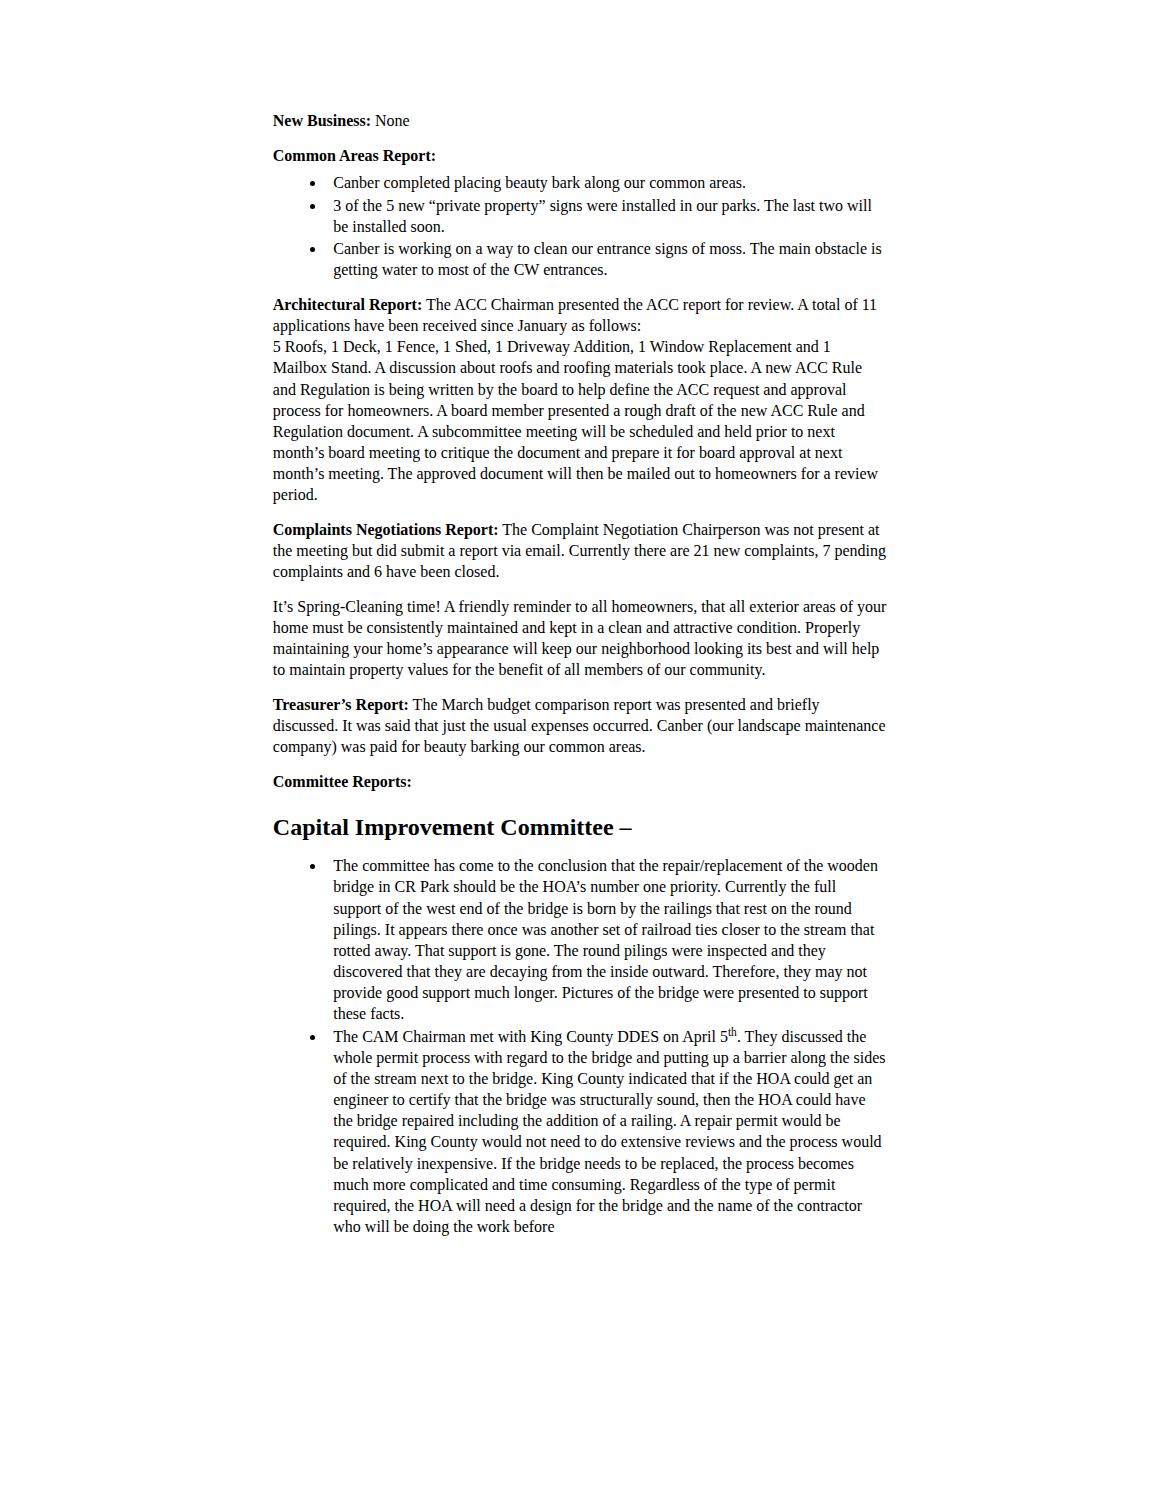New Business: None
Common Areas Report:
Canber completed placing beauty bark along our common areas.
3 of the 5 new “private property” signs were installed in our parks. The last two will be installed soon.
Canber is working on a way to clean our entrance signs of moss. The main obstacle is getting water to most of the CW entrances.
Architectural Report: The ACC Chairman presented the ACC report for review. A total of 11 applications have been received since January as follows:
5 Roofs, 1 Deck, 1 Fence, 1 Shed, 1 Driveway Addition, 1 Window Replacement and 1 Mailbox Stand. A discussion about roofs and roofing materials took place. A new ACC Rule and Regulation is being written by the board to help define the ACC request and approval process for homeowners. A board member presented a rough draft of the new ACC Rule and Regulation document. A subcommittee meeting will be scheduled and held prior to next month’s board meeting to critique the document and prepare it for board approval at next month’s meeting. The approved document will then be mailed out to homeowners for a review period.
Complaints Negotiations Report: The Complaint Negotiation Chairperson was not present at the meeting but did submit a report via email. Currently there are 21 new complaints, 7 pending complaints and 6 have been closed.
It’s Spring-Cleaning time! A friendly reminder to all homeowners, that all exterior areas of your home must be consistently maintained and kept in a clean and attractive condition. Properly maintaining your home’s appearance will keep our neighborhood looking its best and will help to maintain property values for the benefit of all members of our community.
Treasurer’s Report: The March budget comparison report was presented and briefly discussed. It was said that just the usual expenses occurred. Canber (our landscape maintenance company) was paid for beauty barking our common areas.
Committee Reports:
Capital Improvement Committee –
The committee has come to the conclusion that the repair/replacement of the wooden bridge in CR Park should be the HOA’s number one priority. Currently the full support of the west end of the bridge is born by the railings that rest on the round pilings. It appears there once was another set of railroad ties closer to the stream that rotted away. That support is gone. The round pilings were inspected and they discovered that they are decaying from the inside outward. Therefore, they may not provide good support much longer. Pictures of the bridge were presented to support these facts.
The CAM Chairman met with King County DDES on April 5th. They discussed the whole permit process with regard to the bridge and putting up a barrier along the sides of the stream next to the bridge. King County indicated that if the HOA could get an engineer to certify that the bridge was structurally sound, then the HOA could have the bridge repaired including the addition of a railing. A repair permit would be required. King County would not need to do extensive reviews and the process would be relatively inexpensive. If the bridge needs to be replaced, the process becomes much more complicated and time consuming. Regardless of the type of permit required, the HOA will need a design for the bridge and the name of the contractor who will be doing the work before